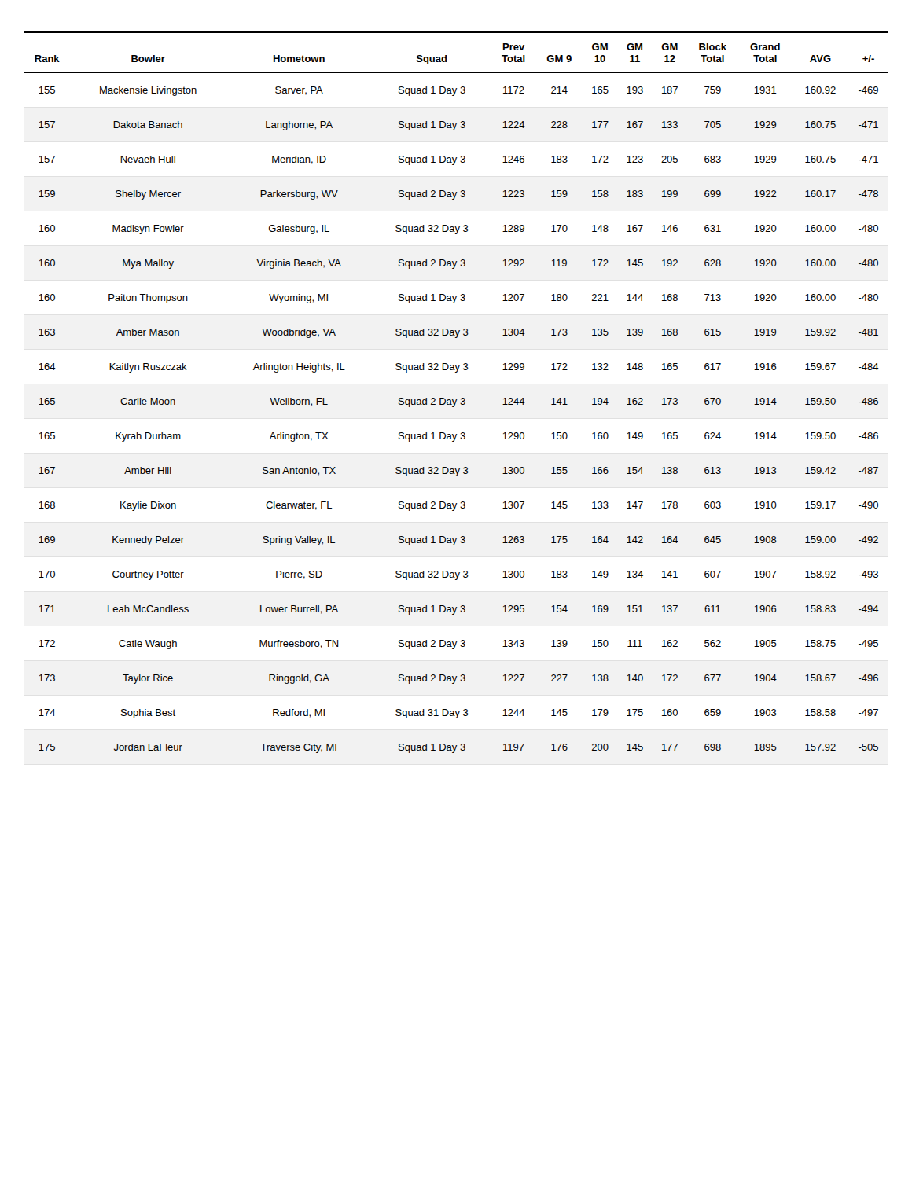| Rank | Bowler | Hometown | Squad | Prev Total | GM 9 | GM 10 | GM 11 | GM 12 | Block Total | Grand Total | AVG | +/- |
| --- | --- | --- | --- | --- | --- | --- | --- | --- | --- | --- | --- | --- |
| 155 | Mackensie Livingston | Sarver, PA | Squad 1 Day 3 | 1172 | 214 | 165 | 193 | 187 | 759 | 1931 | 160.92 | -469 |
| 157 | Dakota Banach | Langhorne, PA | Squad 1 Day 3 | 1224 | 228 | 177 | 167 | 133 | 705 | 1929 | 160.75 | -471 |
| 157 | Nevaeh Hull | Meridian, ID | Squad 1 Day 3 | 1246 | 183 | 172 | 123 | 205 | 683 | 1929 | 160.75 | -471 |
| 159 | Shelby Mercer | Parkersburg, WV | Squad 2 Day 3 | 1223 | 159 | 158 | 183 | 199 | 699 | 1922 | 160.17 | -478 |
| 160 | Madisyn Fowler | Galesburg, IL | Squad 32 Day 3 | 1289 | 170 | 148 | 167 | 146 | 631 | 1920 | 160.00 | -480 |
| 160 | Mya Malloy | Virginia Beach, VA | Squad 2 Day 3 | 1292 | 119 | 172 | 145 | 192 | 628 | 1920 | 160.00 | -480 |
| 160 | Paiton Thompson | Wyoming, MI | Squad 1 Day 3 | 1207 | 180 | 221 | 144 | 168 | 713 | 1920 | 160.00 | -480 |
| 163 | Amber Mason | Woodbridge, VA | Squad 32 Day 3 | 1304 | 173 | 135 | 139 | 168 | 615 | 1919 | 159.92 | -481 |
| 164 | Kaitlyn Ruszczak | Arlington Heights, IL | Squad 32 Day 3 | 1299 | 172 | 132 | 148 | 165 | 617 | 1916 | 159.67 | -484 |
| 165 | Carlie Moon | Wellborn, FL | Squad 2 Day 3 | 1244 | 141 | 194 | 162 | 173 | 670 | 1914 | 159.50 | -486 |
| 165 | Kyrah Durham | Arlington, TX | Squad 1 Day 3 | 1290 | 150 | 160 | 149 | 165 | 624 | 1914 | 159.50 | -486 |
| 167 | Amber Hill | San Antonio, TX | Squad 32 Day 3 | 1300 | 155 | 166 | 154 | 138 | 613 | 1913 | 159.42 | -487 |
| 168 | Kaylie Dixon | Clearwater, FL | Squad 2 Day 3 | 1307 | 145 | 133 | 147 | 178 | 603 | 1910 | 159.17 | -490 |
| 169 | Kennedy Pelzer | Spring Valley, IL | Squad 1 Day 3 | 1263 | 175 | 164 | 142 | 164 | 645 | 1908 | 159.00 | -492 |
| 170 | Courtney Potter | Pierre, SD | Squad 32 Day 3 | 1300 | 183 | 149 | 134 | 141 | 607 | 1907 | 158.92 | -493 |
| 171 | Leah McCandless | Lower Burrell, PA | Squad 1 Day 3 | 1295 | 154 | 169 | 151 | 137 | 611 | 1906 | 158.83 | -494 |
| 172 | Catie Waugh | Murfreesboro, TN | Squad 2 Day 3 | 1343 | 139 | 150 | 111 | 162 | 562 | 1905 | 158.75 | -495 |
| 173 | Taylor Rice | Ringgold, GA | Squad 2 Day 3 | 1227 | 227 | 138 | 140 | 172 | 677 | 1904 | 158.67 | -496 |
| 174 | Sophia Best | Redford, MI | Squad 31 Day 3 | 1244 | 145 | 179 | 175 | 160 | 659 | 1903 | 158.58 | -497 |
| 175 | Jordan LaFleur | Traverse City, MI | Squad 1 Day 3 | 1197 | 176 | 200 | 145 | 177 | 698 | 1895 | 157.92 | -505 |